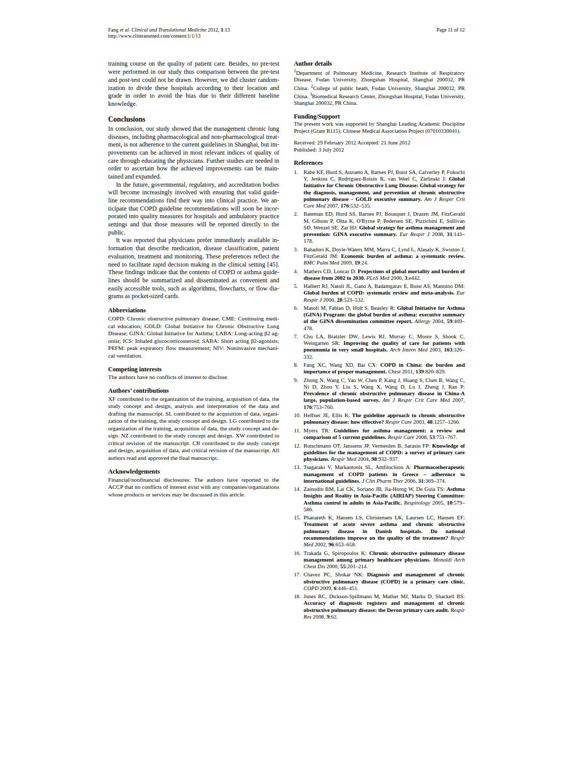Fang et al. Clinical and Translational Medicine 2012, 1:13
http://www.clintransmed.com/content/1/1/13
Page 11 of 12
training course on the quality of patient care. Besides, no pre-test were performed in our study thus comparison between the pre-test and post-test could not be drawn. However, we did cluster randomization to divide these hospitals according to their location and grade in order to avoid the bias due to their different baseline knowledge.
Conclusions
In conclusion, our study showed that the management chronic lung diseases, including pharmacological and non-pharmacological treatment, is not adherence to the current guidelines in Shanghai, but improvements can be achieved in most relevant indices of quality of care through educating the physicians. Further studies are needed in order to ascertain how the achieved improvements can be maintained and expanded.
In the future, governmental, regulatory, and accreditation bodies will become increasingly involved with ensuring that valid guideline recommendations find their way into clinical practice. We anticipate that COPD guideline recommendations will soon be incorporated into quality measures for hospitals and ambulatory practice settings and that those measures will be reported directly to the public.
It was reported that physicians prefer immediately available information that describe medication, disease classification, patient evaluation, treatment and monitoring. These preferences reflect the need to facilitate rapid decision making in the clinical setting [45]. These findings indicate that the contents of COPD or asthma guidelines should be summarized and disseminated as convenient and easily accessible tools, such as algorithms, flowcharts, or flow diagrams as pocket-sized cards.
Abbreviations
COPD: Chronic obstructive pulmonary disease; CME: Continuing medical education; GOLD: Global Initiative for Chronic Obstructive Lung Disease; GINA: Global Initiative for Asthma; LABA: Long-acting β2 agonist; ICS: Inhaled glucocorticosteroid; SABA: Short acting β2-agonists; PEFM: peak expiratory flow measurement; NIV: Noninvasive mechanical ventilation.
Competing interests
The authors have no conflicts of interest to disclose.
Authors’ contributions
XF contributed to the organization of the training, acquisition of data, the study concept and design, analysis and interpretation of the data and drafting the manuscript. SL contributed to the acquisition of data, organization of the training, the study concept and design. LG contributed to the organization of the training, acquisition of data, the study concept and design. NZ contributed to the study concept and design. XW contributed to critical revision of the manuscript. CB contributed to the study concept and design, acquisition of data, and critical revision of the manuscript. All authors read and approved the final manuscript.
Acknowledgements
Financial/nonfinancial disclosures: The authors have reported to the ACCP that no conflicts of interest exist with any companies/organizations whose products or services may be discussed in this article.
Author details
1Department of Pulmonary Medicine, Research Institute of Respiratory Disease, Fudan University, Zhongshan Hospital, Shanghai 200032, PR China. 2College of public heath, Fudan University, Shanghai 200032, PR China. 3Biomedical Research Center, Zhongshan Hospital, Fudan University, Shanghai 200032, PR China.
Funding/Support
The present work was supported by Shanghai Leading Academic Discipline Project (Grant B115); Chinese Medical Association Project (07010330041).
Received: 29 February 2012 Accepted: 21 June 2012
Published: 3 July 2012
References
Rabe KF, Hurd S, Anzueto A, Barnes PJ, Buist SA, Calverley P, Fukuchi Y, Jenkins C, Rodriguez-Roisin R, van Weel C, Zielinski J: Global Initiative for Chronic Obstructive Lung Disease: Global strategy for the diagnosis, management, and prevention of chronic obstructive pulmonary disease - GOLD executive summary. Am J Respir Crit Care Med 2007, 176:532–535.
Bateman ED, Hurd SS, Barnes PJ, Bousquet J, Drazen JM, FitzGerald M, Gibson P, Ohta K, O'Byrne P, Pedersen SE, Pizzichini E, Sullivan SD, Wenzel SE, Zar HJ: Global strategy for asthma management and prevention: GINA executive summary. Eur Respir J 2008, 31:143–178.
Bahadori K, Doyle-Waters MM, Marra C, Lynd L, Alasaly K, Swiston J, FitzGerald JM: Economic burden of asthma: a systematic review. BMC Pulm Med 2009, 19:24.
Mathers CD, Loncar D: Projections of global mortality and burden of disease from 2002 to 2030. PLoS Med 2006, 3:e442.
Halbert RJ, Natoli JL, Gano A, Badamgarav E, Buist AS, Mannino DM: Global burden of COPD: systematic review and meta-analysis. Eur Respir J 2006, 28:523–532.
Masoli M, Fabian D, Holt S, Beasley R: Global Initiative for Asthma (GINA) Program: the global burden of asthma: executive summary of the GINA dissemination committee report. Allergy 2004, 59:469–478.
Chu LA, Bratzler DW, Lewis RJ, Murray C, Moore S, Shook C, Weingarten SR: Improving the quality of care for patients with pneumonia in very small hospitals. Arch Intern Med 2003, 163:326–332.
Fang XC, Wang XD, Bai CX: COPD in China: the burden and importance of proper management. Chest 2011, 139:820–829.
Zhong N, Wang C, Yao W, Chen P, Kang J, Huang S, Chen B, Wang C, Ni D, Zhou Y, Liu S, Wang X, Wang D, Lu J, Zheng J, Ran P: Prevalence of chronic obstructive pulmonary disease in China-A large, population-based survey. Am J Respir Crit Care Med 2007, 176:753–760.
Heffner JE, Ellis R: The guideline approach to chronic obstructive pulmonary disease: how effective? Respir Care 2003, 48:1257–1266.
Myers TR: Guidelines for asthma management: a review and comparison of 5 current guidelines. Respir Care 2008, 53:751–767.
Rutschmann OT, Janssens JP, Vermeulen B, Sarasin FP: Knowledge of guidelines for the management of COPD: a survey of primary care physicians. Respir Med 2004, 98:932–937.
Tsagaraki V, Markantonis SL, Amfilochiou A: Pharmacotherapeutic management of COPD patients in Greece – adherence to international guidelines. J Clin Pharm Ther 2006, 31:369–374.
Zainudin BM, Lai CK, Soriano JB, Jia-Horng W, De Guia TS: Asthma Insights and Reality in Asia-Pacific (AIRIAP) Steering Committee: Asthma control in adults in Asia-Pacific. Respirology 2005, 10:579–586.
Phanareth K, Hansen LS, Christensen LK, Laursen LC, Hansen EF: Treatment of acute severe asthma and chronic obstructive pulmonary disease in Danish hospitals. Do national recommendations improve on the quality of the treatment? Respir Med 2002, 96:653–658.
Trakada G, Spiropoulos K: Chronic obstructive pulmonary disease management among primary healthcare physicians. Monaldi Arch Chest Dis 2000, 55:201–214.
Chavez PC, Shokar NK: Diagnosis and management of chronic obstructive pulmonary disease (COPD) in a primary care clinic. COPD 2009, 6:446–451.
Jones RC, Dickson-Spillmann M, Mather MJ, Marks D, Shackell BS: Accuracy of diagnostic registers and management of chronic obstructive pulmonary disease: the Devon primary care audit. Respir Res 2008, 9:62.